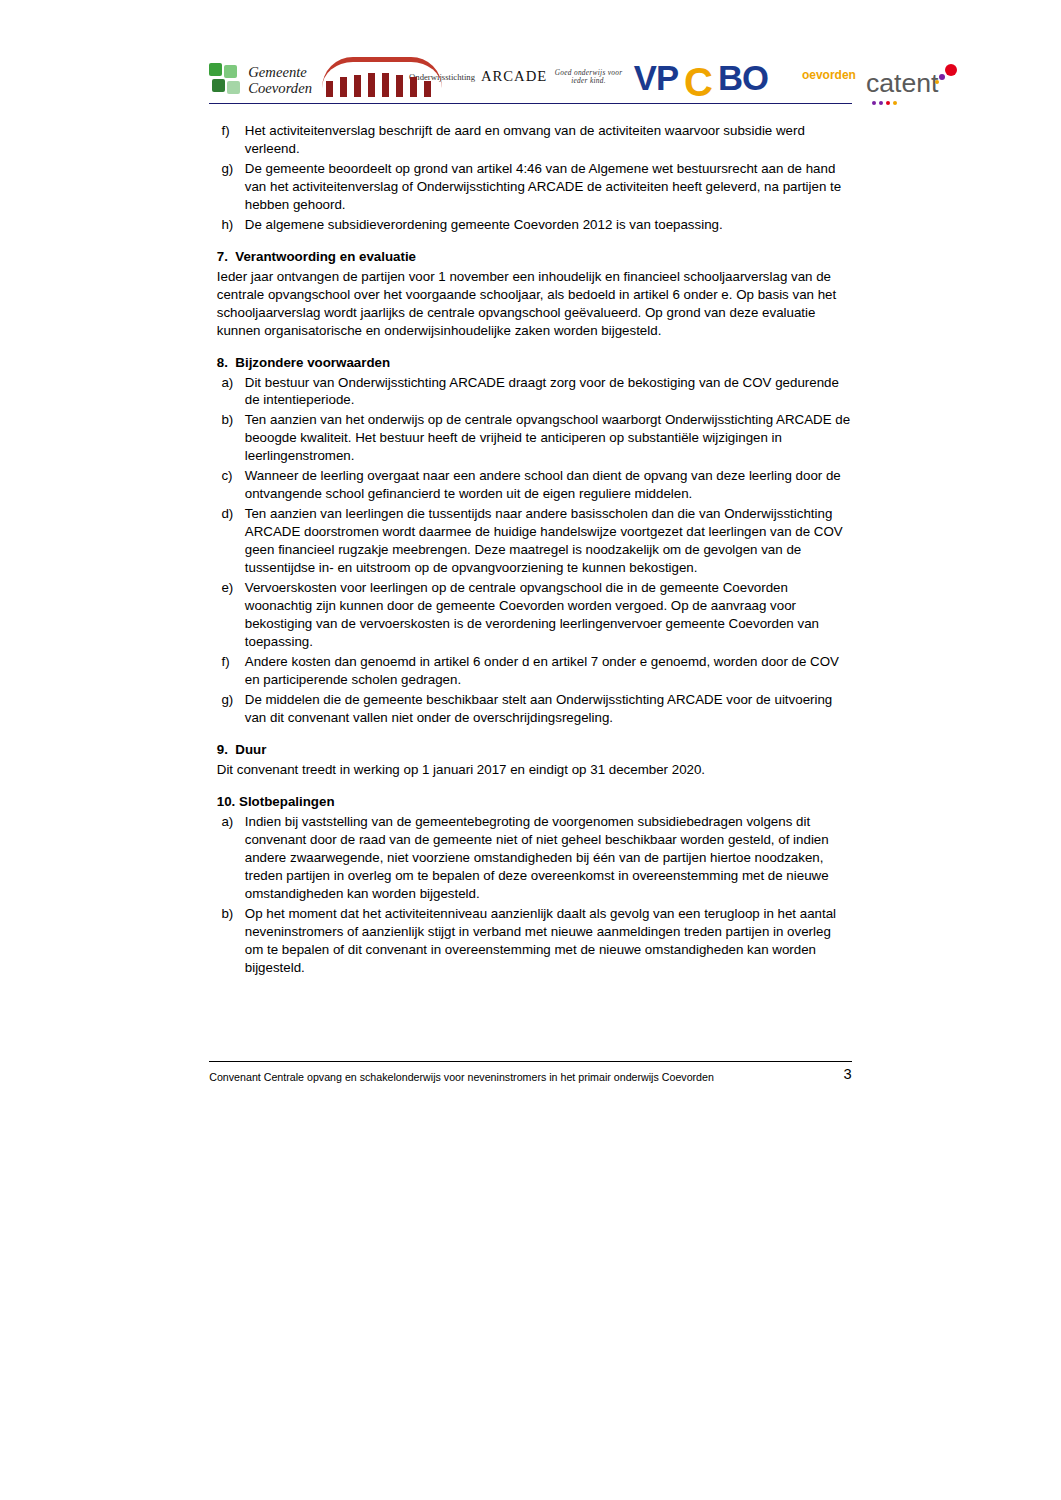Gemeente
Coevorden
Onderwijsstichting ARCADE
Goed onderwijs voor ieder kind.
VPCBO oevorden
catent
f) Het activiteitenverslag beschrijft de aard en omvang van de activiteiten waarvoor subsidie werd verleend.
g) De gemeente beoordeelt op grond van artikel 4:46 van de Algemene wet bestuursrecht aan de hand van het activiteitenverslag of Onderwijsstichting ARCADE de activiteiten heeft geleverd, na partijen te hebben gehoord.
h) De algemene subsidieverordening gemeente Coevorden 2012 is van toepassing.
7. Verantwoording en evaluatie
Ieder jaar ontvangen de partijen voor 1 november een inhoudelijk en financieel schooljaarverslag van de centrale opvangschool over het voorgaande schooljaar, als bedoeld in artikel 6 onder e. Op basis van het schooljaarverslag wordt jaarlijks de centrale opvangschool geëvalueerd. Op grond van deze evaluatie kunnen organisatorische en onderwijsinhoudelijke zaken worden bijgesteld.
8. Bijzondere voorwaarden
a) Dit bestuur van Onderwijsstichting ARCADE draagt zorg voor de bekostiging van de COV gedurende de intentieperiode.
b) Ten aanzien van het onderwijs op de centrale opvangschool waarborgt Onderwijsstichting ARCADE de beoogde kwaliteit. Het bestuur heeft de vrijheid te anticiperen op substantiële wijzigingen in leerlingenstromen.
c) Wanneer de leerling overgaat naar een andere school dan dient de opvang van deze leerling door de ontvangende school gefinancierd te worden uit de eigen reguliere middelen.
d) Ten aanzien van leerlingen die tussentijds naar andere basisscholen dan die van Onderwijsstichting ARCADE doorstromen wordt daarmee de huidige handelswijze voortgezet dat leerlingen van de COV geen financieel rugzakje meebrengen. Deze maatregel is noodzakelijk om de gevolgen van de tussentijdse in- en uitstroom op de opvangvoorziening te kunnen bekostigen.
e) Vervoerskosten voor leerlingen op de centrale opvangschool die in de gemeente Coevorden woonachtig zijn kunnen door de gemeente Coevorden worden vergoed. Op de aanvraag voor bekostiging van de vervoerskosten is de verordening leerlingenvervoer gemeente Coevorden van toepassing.
f) Andere kosten dan genoemd in artikel 6 onder d en artikel 7 onder e genoemd, worden door de COV en participerende scholen gedragen.
g) De middelen die de gemeente beschikbaar stelt aan Onderwijsstichting ARCADE voor de uitvoering van dit convenant vallen niet onder de overschrijdingsregeling.
9. Duur
Dit convenant treedt in werking op 1 januari 2017 en eindigt op 31 december 2020.
10. Slotbepalingen
a) Indien bij vaststelling van de gemeentebegroting de voorgenomen subsidiebedragen volgens dit convenant door de raad van de gemeente niet of niet geheel beschikbaar worden gesteld, of indien andere zwaarwegende, niet voorziene omstandigheden bij één van de partijen hiertoe noodzaken, treden partijen in overleg om te bepalen of deze overeenkomst in overeenstemming met de nieuwe omstandigheden kan worden bijgesteld.
b) Op het moment dat het activiteitenniveau aanzienlijk daalt als gevolg van een terugloop in het aantal neveninstromers of aanzienlijk stijgt in verband met nieuwe aanmeldingen treden partijen in overleg om te bepalen of dit convenant in overeenstemming met de nieuwe omstandigheden kan worden bijgesteld.
Convenant Centrale opvang en schakelonderwijs voor neveninstromers in het primair onderwijs Coevorden 3